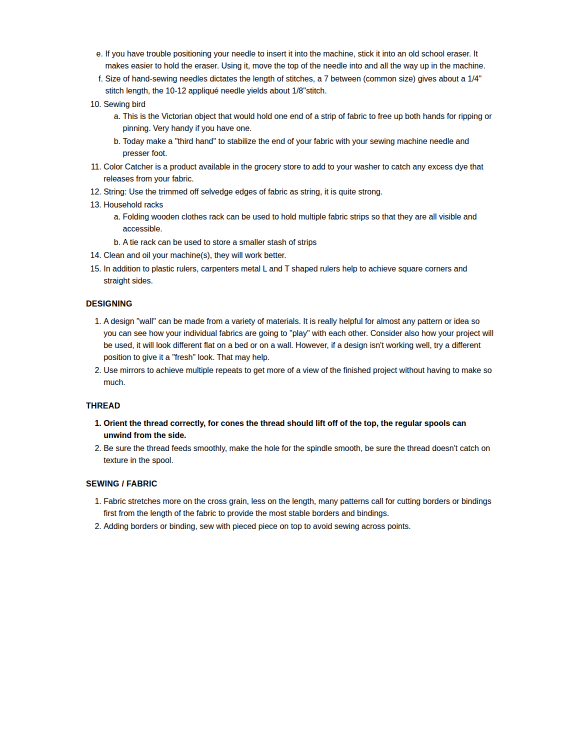If you have trouble positioning your needle to insert it into the machine, stick it into an old school eraser. It makes easier to hold the eraser. Using it, move the top of the needle into and all the way up in the machine.
Size of hand-sewing needles dictates the length of stitches, a 7 between (common size) gives about a 1/4" stitch length, the 10-12 appliqué needle yields about 1/8"stitch.
Sewing bird
This is the Victorian object that would hold one end of a strip of fabric to free up both hands for ripping or pinning. Very handy if you have one.
Today make a "third hand" to stabilize the end of your fabric with your sewing machine needle and presser foot.
Color Catcher is a product available in the grocery store to add to your washer to catch any excess dye that releases from your fabric.
String: Use the trimmed off selvedge edges of fabric as string, it is quite strong.
Household racks
Folding wooden clothes rack can be used to hold multiple fabric strips so that they are all visible and accessible.
A tie rack can be used to store a smaller stash of strips
Clean and oil your machine(s), they will work better.
In addition to plastic rulers, carpenters metal L and T shaped rulers help to achieve square corners and straight sides.
DESIGNING
A design "wall" can be made from a variety of materials. It is really helpful for almost any pattern or idea so you can see how your individual fabrics are going to "play" with each other. Consider also how your project will be used, it will look different flat on a bed or on a wall. However, if a design isn't working well, try a different position to give it a "fresh" look. That may help.
Use mirrors to achieve multiple repeats to get more of a view of the finished project without having to make so much.
THREAD
Orient the thread correctly, for cones the thread should lift off of the top, the regular spools can unwind from the side.
Be sure the thread feeds smoothly, make the hole for the spindle smooth, be sure the thread doesn't catch on texture in the spool.
SEWING / FABRIC
Fabric stretches more on the cross grain, less on the length, many patterns call for cutting borders or bindings first from the length of the fabric to provide the most stable borders and bindings.
Adding borders or binding, sew with pieced piece on top to avoid sewing across points.